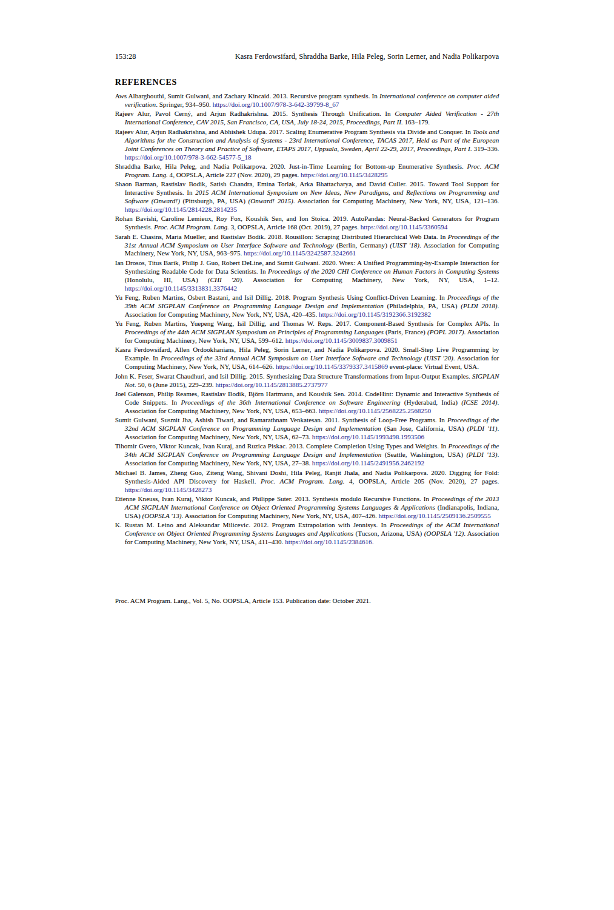153:28 Kasra Ferdowsifard, Shraddha Barke, Hila Peleg, Sorin Lerner, and Nadia Polikarpova
References
Aws Albarghouthi, Sumit Gulwani, and Zachary Kincaid. 2013. Recursive program synthesis. In International conference on computer aided verification. Springer, 934–950. https://doi.org/10.1007/978-3-642-39799-8_67
Rajeev Alur, Pavol Cerný, and Arjun Radhakrishna. 2015. Synthesis Through Unification. In Computer Aided Verification - 27th International Conference, CAV 2015, San Francisco, CA, USA, July 18-24, 2015, Proceedings, Part II. 163–179.
Rajeev Alur, Arjun Radhakrishna, and Abhishek Udupa. 2017. Scaling Enumerative Program Synthesis via Divide and Conquer. In Tools and Algorithms for the Construction and Analysis of Systems - 23rd International Conference, TACAS 2017, Held as Part of the European Joint Conferences on Theory and Practice of Software, ETAPS 2017, Uppsala, Sweden, April 22-29, 2017, Proceedings, Part I. 319–336. https://doi.org/10.1007/978-3-662-54577-5_18
Shraddha Barke, Hila Peleg, and Nadia Polikarpova. 2020. Just-in-Time Learning for Bottom-up Enumerative Synthesis. Proc. ACM Program. Lang. 4, OOPSLA, Article 227 (Nov. 2020), 29 pages. https://doi.org/10.1145/3428295
Shaon Barman, Rastislav Bodik, Satish Chandra, Emina Torlak, Arka Bhattacharya, and David Culler. 2015. Toward Tool Support for Interactive Synthesis. In 2015 ACM International Symposium on New Ideas, New Paradigms, and Reflections on Programming and Software (Onward!) (Pittsburgh, PA, USA) (Onward! 2015). Association for Computing Machinery, New York, NY, USA, 121–136. https://doi.org/10.1145/2814228.2814235
Rohan Bavishi, Caroline Lemieux, Roy Fox, Koushik Sen, and Ion Stoica. 2019. AutoPandas: Neural-Backed Generators for Program Synthesis. Proc. ACM Program. Lang. 3, OOPSLA, Article 168 (Oct. 2019), 27 pages. https://doi.org/10.1145/3360594
Sarah E. Chasins, Maria Mueller, and Rastislav Bodik. 2018. Rousillon: Scraping Distributed Hierarchical Web Data. In Proceedings of the 31st Annual ACM Symposium on User Interface Software and Technology (Berlin, Germany) (UIST '18). Association for Computing Machinery, New York, NY, USA, 963–975. https://doi.org/10.1145/3242587.3242661
Ian Drosos, Titus Barik, Philip J. Guo, Robert DeLine, and Sumit Gulwani. 2020. Wrex: A Unified Programming-by-Example Interaction for Synthesizing Readable Code for Data Scientists. In Proceedings of the 2020 CHI Conference on Human Factors in Computing Systems (Honolulu, HI, USA) (CHI '20). Association for Computing Machinery, New York, NY, USA, 1–12. https://doi.org/10.1145/3313831.3376442
Yu Feng, Ruben Martins, Osbert Bastani, and Isil Dillig. 2018. Program Synthesis Using Conflict-Driven Learning. In Proceedings of the 39th ACM SIGPLAN Conference on Programming Language Design and Implementation (Philadelphia, PA, USA) (PLDI 2018). Association for Computing Machinery, New York, NY, USA, 420–435. https://doi.org/10.1145/3192366.3192382
Yu Feng, Ruben Martins, Yuepeng Wang, Isil Dillig, and Thomas W. Reps. 2017. Component-Based Synthesis for Complex APIs. In Proceedings of the 44th ACM SIGPLAN Symposium on Principles of Programming Languages (Paris, France) (POPL 2017). Association for Computing Machinery, New York, NY, USA, 599–612. https://doi.org/10.1145/3009837.3009851
Kasra Ferdowsifard, Allen Ordookhanians, Hila Peleg, Sorin Lerner, and Nadia Polikarpova. 2020. Small-Step Live Programming by Example. In Proceedings of the 33rd Annual ACM Symposium on User Interface Software and Technology (UIST '20). Association for Computing Machinery, New York, NY, USA, 614–626. https://doi.org/10.1145/3379337.3415869 event-place: Virtual Event, USA.
John K. Feser, Swarat Chaudhuri, and Isil Dillig. 2015. Synthesizing Data Structure Transformations from Input-Output Examples. SIGPLAN Not. 50, 6 (June 2015), 229–239. https://doi.org/10.1145/2813885.2737977
Joel Galenson, Philip Reames, Rastislav Bodik, Björn Hartmann, and Koushik Sen. 2014. CodeHint: Dynamic and Interactive Synthesis of Code Snippets. In Proceedings of the 36th International Conference on Software Engineering (Hyderabad, India) (ICSE 2014). Association for Computing Machinery, New York, NY, USA, 653–663. https://doi.org/10.1145/2568225.2568250
Sumit Gulwani, Susmit Jha, Ashish Tiwari, and Ramarathnam Venkatesan. 2011. Synthesis of Loop-Free Programs. In Proceedings of the 32nd ACM SIGPLAN Conference on Programming Language Design and Implementation (San Jose, California, USA) (PLDI '11). Association for Computing Machinery, New York, NY, USA, 62–73. https://doi.org/10.1145/1993498.1993506
Tihomir Gvero, Viktor Kuncak, Ivan Kuraj, and Ruzica Piskac. 2013. Complete Completion Using Types and Weights. In Proceedings of the 34th ACM SIGPLAN Conference on Programming Language Design and Implementation (Seattle, Washington, USA) (PLDI '13). Association for Computing Machinery, New York, NY, USA, 27–38. https://doi.org/10.1145/2491956.2462192
Michael B. James, Zheng Guo, Ziteng Wang, Shivani Doshi, Hila Peleg, Ranjit Jhala, and Nadia Polikarpova. 2020. Digging for Fold: Synthesis-Aided API Discovery for Haskell. Proc. ACM Program. Lang. 4, OOPSLA, Article 205 (Nov. 2020), 27 pages. https://doi.org/10.1145/3428273
Etienne Kneuss, Ivan Kuraj, Viktor Kuncak, and Philippe Suter. 2013. Synthesis modulo Recursive Functions. In Proceedings of the 2013 ACM SIGPLAN International Conference on Object Oriented Programming Systems Languages & Applications (Indianapolis, Indiana, USA) (OOPSLA '13). Association for Computing Machinery, New York, NY, USA, 407–426. https://doi.org/10.1145/2509136.2509555
K. Rustan M. Leino and Aleksandar Milicevic. 2012. Program Extrapolation with Jennisys. In Proceedings of the ACM International Conference on Object Oriented Programming Systems Languages and Applications (Tucson, Arizona, USA) (OOPSLA '12). Association for Computing Machinery, New York, NY, USA, 411–430. https://doi.org/10.1145/2384616.
Proc. ACM Program. Lang., Vol. 5, No. OOPSLA, Article 153. Publication date: October 2021.